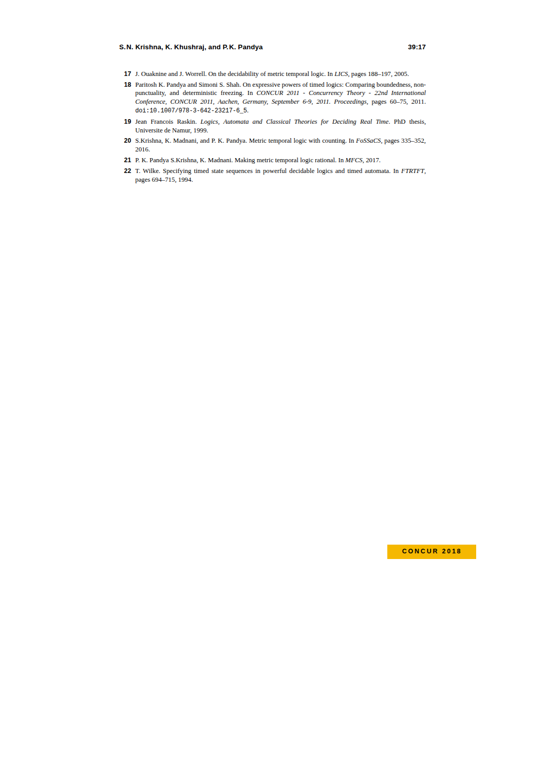S. N. Krishna, K. Khushraj, and P. K. Pandya 39:17
17 J. Ouaknine and J. Worrell. On the decidability of metric temporal logic. In LICS, pages 188–197, 2005.
18 Paritosh K. Pandya and Simoni S. Shah. On expressive powers of timed logics: Comparing boundedness, non-punctuality, and deterministic freezing. In CONCUR 2011 - Concurrency Theory - 22nd International Conference, CONCUR 2011, Aachen, Germany, September 6-9, 2011. Proceedings, pages 60–75, 2011. doi:10.1007/978-3-642-23217-6_5.
19 Jean Francois Raskin. Logics, Automata and Classical Theories for Deciding Real Time. PhD thesis, Universite de Namur, 1999.
20 S.Krishna, K. Madnani, and P. K. Pandya. Metric temporal logic with counting. In FoSSaCS, pages 335–352, 2016.
21 P. K. Pandya S.Krishna, K. Madnani. Making metric temporal logic rational. In MFCS, 2017.
22 T. Wilke. Specifying timed state sequences in powerful decidable logics and timed automata. In FTRTFT, pages 694–715, 1994.
CONCUR 2018